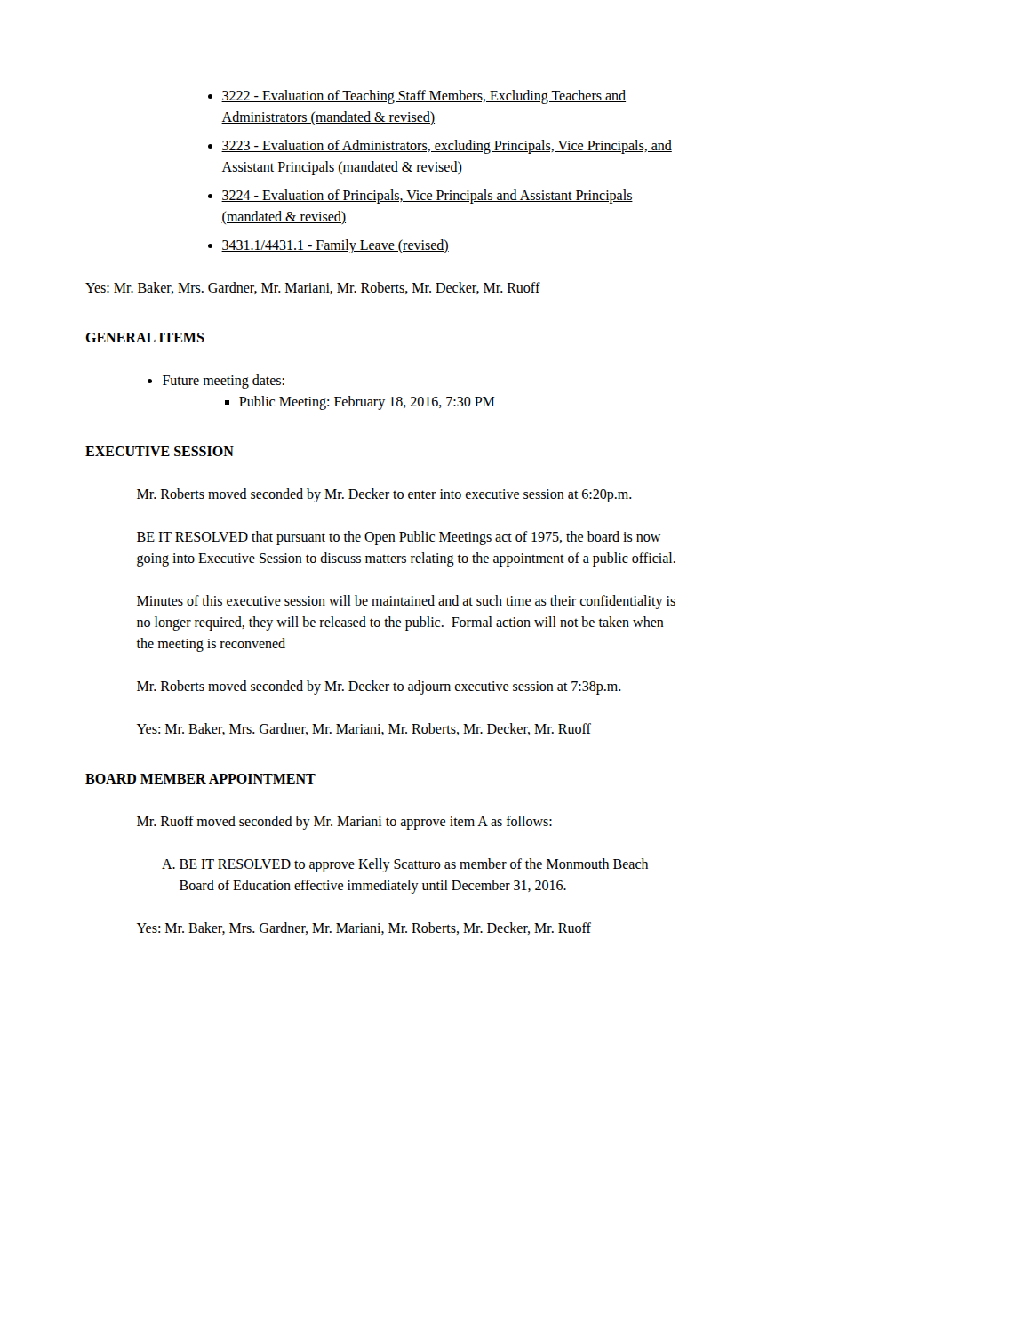3222 - Evaluation of Teaching Staff Members, Excluding Teachers and Administrators (mandated & revised)
3223 - Evaluation of Administrators, excluding Principals, Vice Principals, and Assistant Principals (mandated & revised)
3224 - Evaluation of Principals, Vice Principals and Assistant Principals (mandated & revised)
3431.1/4431.1 - Family Leave (revised)
Yes: Mr. Baker, Mrs. Gardner, Mr. Mariani, Mr. Roberts, Mr. Decker, Mr. Ruoff
GENERAL ITEMS
Future meeting dates:
Public Meeting: February 18, 2016, 7:30 PM
EXECUTIVE SESSION
Mr. Roberts moved seconded by Mr. Decker to enter into executive session at 6:20p.m.
BE IT RESOLVED that pursuant to the Open Public Meetings act of 1975, the board is now going into Executive Session to discuss matters relating to the appointment of a public official.
Minutes of this executive session will be maintained and at such time as their confidentiality is no longer required, they will be released to the public. Formal action will not be taken when the meeting is reconvened
Mr. Roberts moved seconded by Mr. Decker to adjourn executive session at 7:38p.m.
Yes: Mr. Baker, Mrs. Gardner, Mr. Mariani, Mr. Roberts, Mr. Decker, Mr. Ruoff
BOARD MEMBER APPOINTMENT
Mr. Ruoff moved seconded by Mr. Mariani to approve item A as follows:
BE IT RESOLVED to approve Kelly Scatturo as member of the Monmouth Beach Board of Education effective immediately until December 31, 2016.
Yes: Mr. Baker, Mrs. Gardner, Mr. Mariani, Mr. Roberts, Mr. Decker, Mr. Ruoff